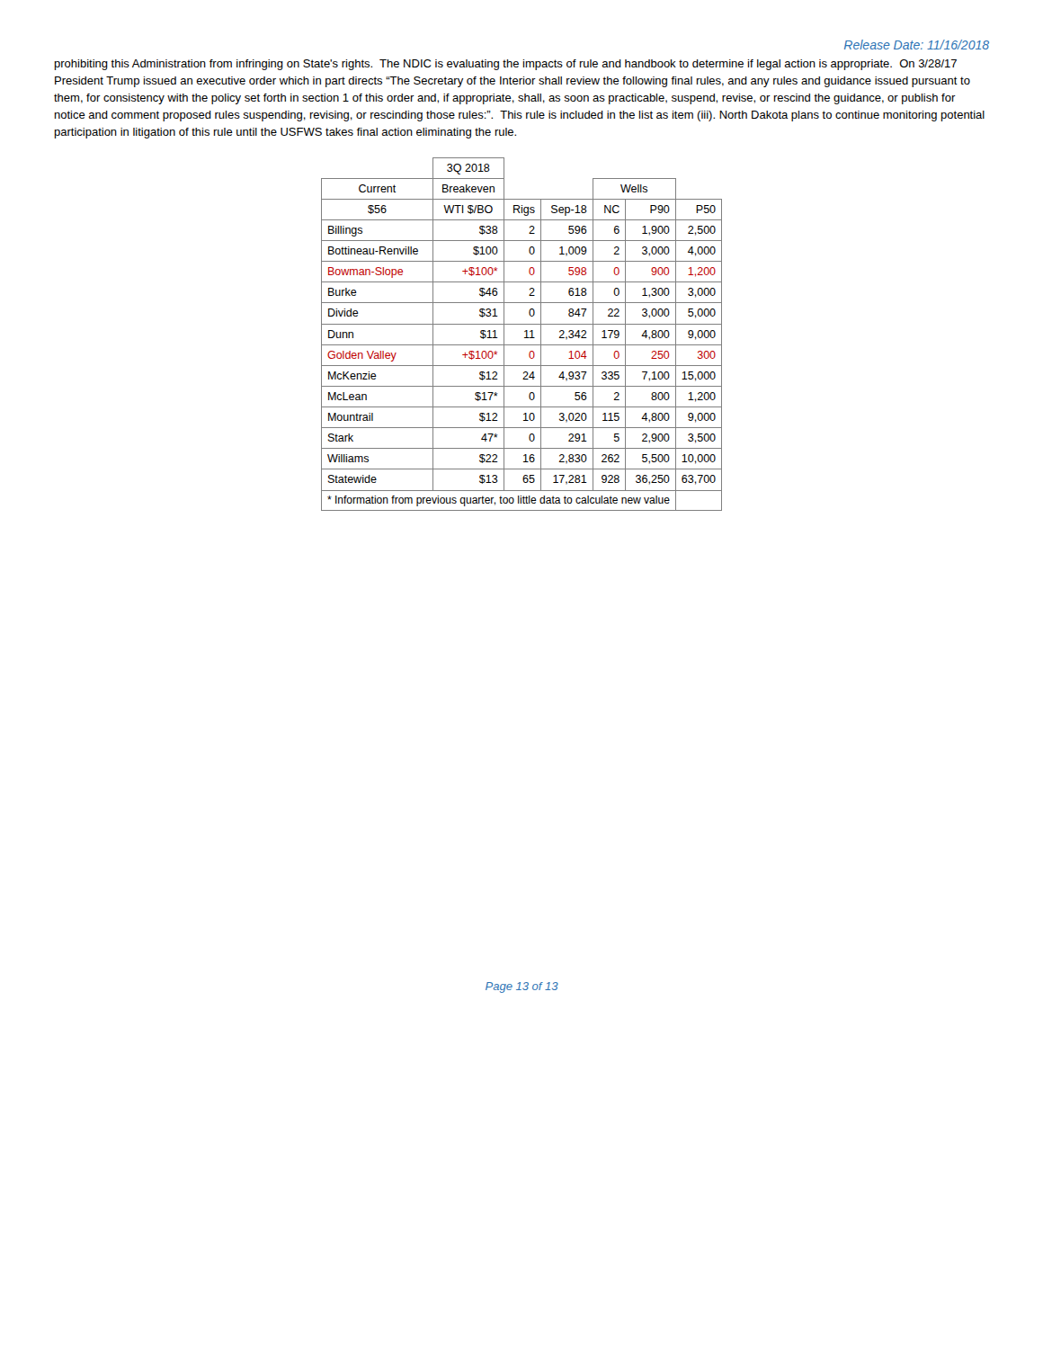Release Date: 11/16/2018
prohibiting this Administration from infringing on State's rights. The NDIC is evaluating the impacts of rule and handbook to determine if legal action is appropriate. On 3/28/17 President Trump issued an executive order which in part directs “The Secretary of the Interior shall review the following final rules, and any rules and guidance issued pursuant to them, for consistency with the policy set forth in section 1 of this order and, if appropriate, shall, as soon as practicable, suspend, revise, or rescind the guidance, or publish for notice and comment proposed rules suspending, revising, or rescinding those rules:”. This rule is included in the list as item (iii). North Dakota plans to continue monitoring potential participation in litigation of this rule until the USFWS takes final action eliminating the rule.
| | 3Q 2018 | | | | | |
| Current | Breakeven | | | Wells | |
| $56 | WTI $/BO | Rigs | Sep-18 | NC | P90 | P50 |
| Billings | $38 | 2 | 596 | 6 | 1,900 | 2,500 |
| Bottineau-Renville | $100 | 0 | 1,009 | 2 | 3,000 | 4,000 |
| Bowman-Slope | +$100* | 0 | 598 | 0 | 900 | 1,200 |
| Burke | $46 | 2 | 618 | 0 | 1,300 | 3,000 |
| Divide | $31 | 0 | 847 | 22 | 3,000 | 5,000 |
| Dunn | $11 | 11 | 2,342 | 179 | 4,800 | 9,000 |
| Golden Valley | +$100* | 0 | 104 | 0 | 250 | 300 |
| McKenzie | $12 | 24 | 4,937 | 335 | 7,100 | 15,000 |
| McLean | $17* | 0 | 56 | 2 | 800 | 1,200 |
| Mountrail | $12 | 10 | 3,020 | 115 | 4,800 | 9,000 |
| Stark | 47* | 0 | 291 | 5 | 2,900 | 3,500 |
| Williams | $22 | 16 | 2,830 | 262 | 5,500 | 10,000 |
| Statewide | $13 | 65 | 17,281 | 928 | 36,250 | 63,700 |
| * Information from previous quarter, too little data to calculate new value | |
Page 13 of 13